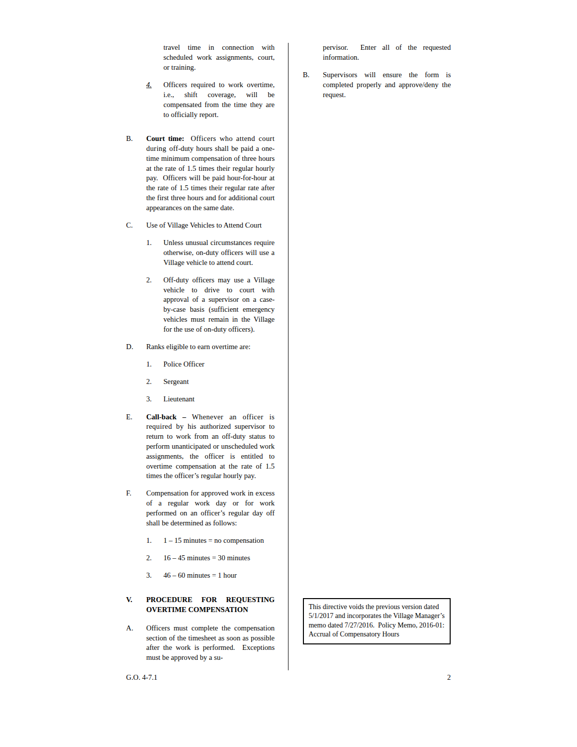travel time in connection with scheduled work assignments, court, or training.
4. Officers required to work overtime, i.e., shift coverage, will be compensated from the time they are to officially report.
B. Court time: Officers who attend court during off-duty hours shall be paid a one-time minimum compensation of three hours at the rate of 1.5 times their regular hourly pay. Officers will be paid hour-for-hour at the rate of 1.5 times their regular rate after the first three hours and for additional court appearances on the same date.
C. Use of Village Vehicles to Attend Court
1. Unless unusual circumstances require otherwise, on-duty officers will use a Village vehicle to attend court.
2. Off-duty officers may use a Village vehicle to drive to court with approval of a supervisor on a case-by-case basis (sufficient emergency vehicles must remain in the Village for the use of on-duty officers).
D. Ranks eligible to earn overtime are:
1. Police Officer
2. Sergeant
3. Lieutenant
E. Call-back – Whenever an officer is required by his authorized supervisor to return to work from an off-duty status to perform unanticipated or unscheduled work assignments, the officer is entitled to overtime compensation at the rate of 1.5 times the officer’s regular hourly pay.
F. Compensation for approved work in excess of a regular work day or for work performed on an officer’s regular day off shall be determined as follows:
1. 1 – 15 minutes = no compensation
2. 16 – 45 minutes = 30 minutes
3. 46 – 60 minutes = 1 hour
V. Procedure for Requesting Overtime Compensation
A. Officers must complete the compensation section of the timesheet as soon as possible after the work is performed. Exceptions must be approved by a su-
pervisor. Enter all of the requested information.
B. Supervisors will ensure the form is completed properly and approve/deny the request.
This directive voids the previous version dated 5/1/2017 and incorporates the Village Manager’s memo dated 7/27/2016. Policy Memo, 2016-01: Accrual of Compensatory Hours
G.O. 4-7.1
2